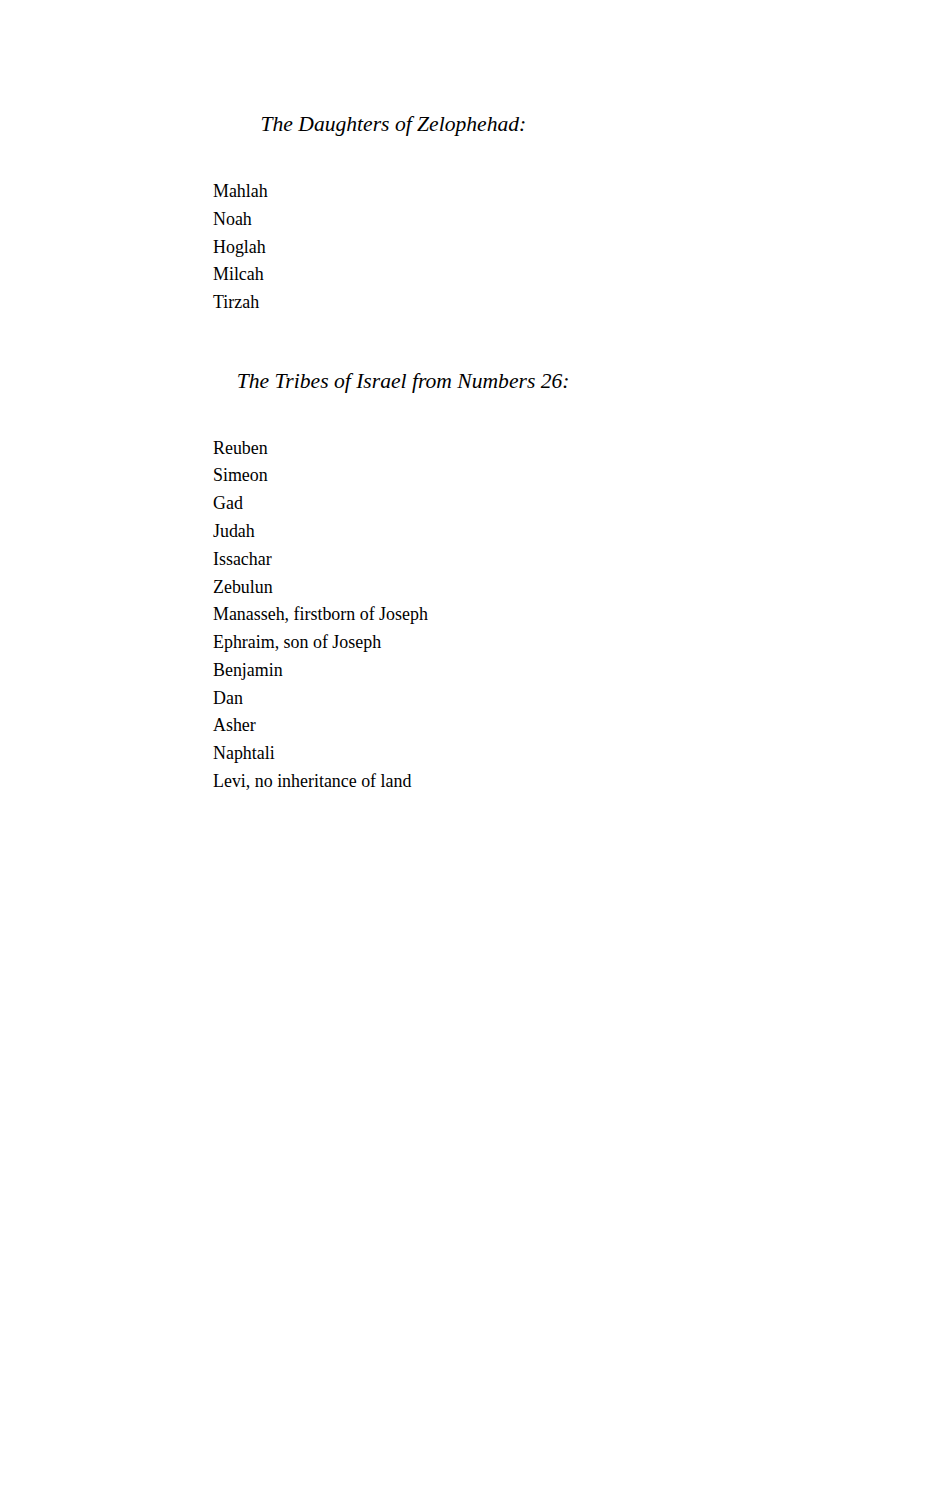The Daughters of Zelophehad:
Mahlah
Noah
Hoglah
Milcah
Tirzah
The Tribes of Israel from Numbers 26:
Reuben
Simeon
Gad
Judah
Issachar
Zebulun
Manasseh, firstborn of Joseph
Ephraim, son of Joseph
Benjamin
Dan
Asher
Naphtali
Levi, no inheritance of land